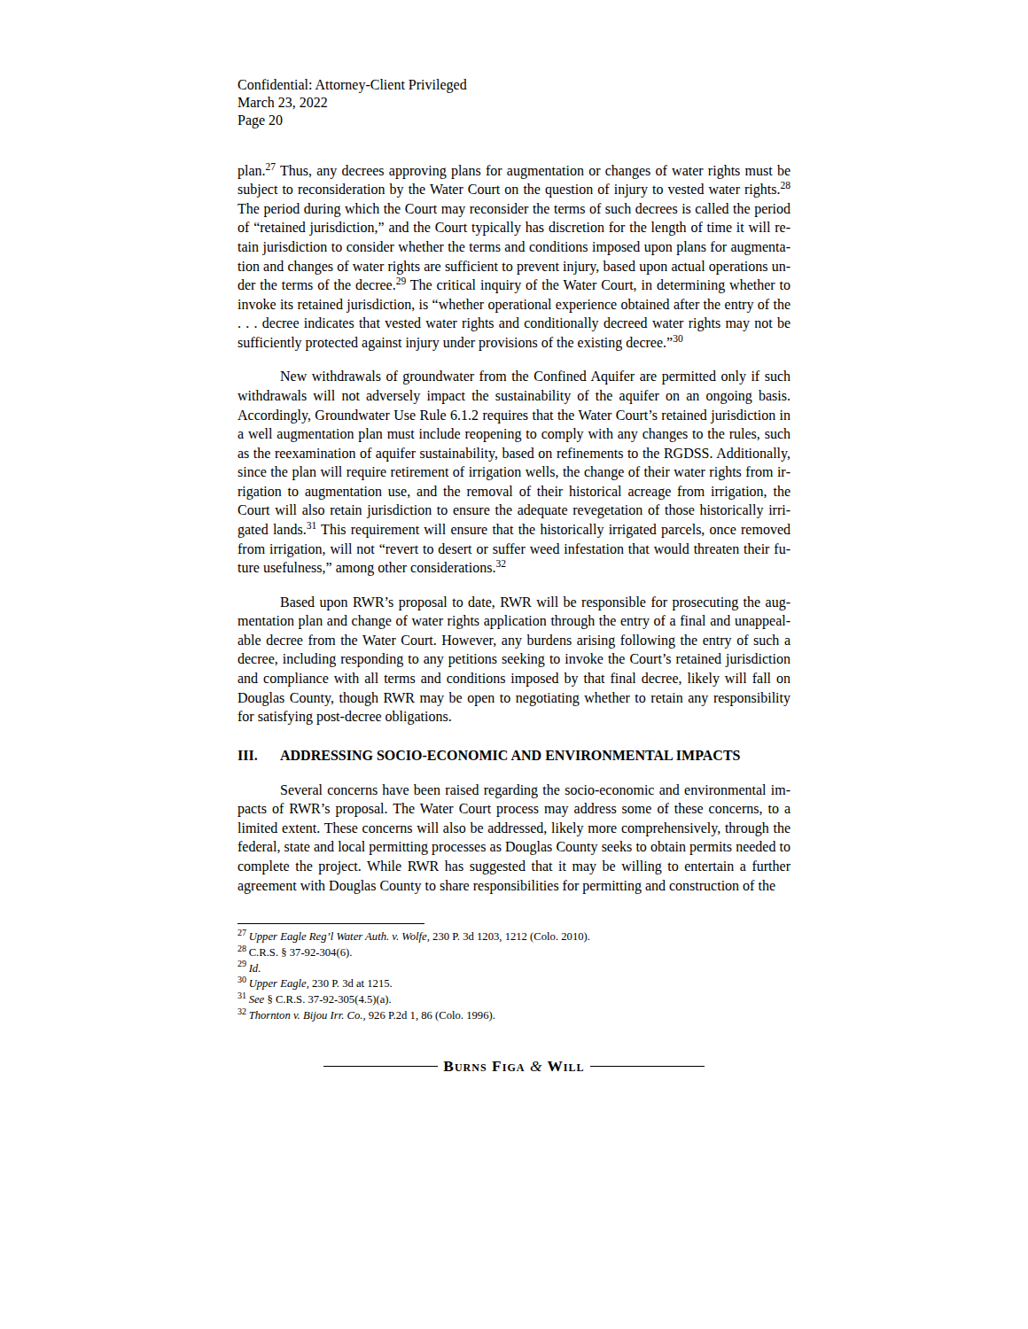Confidential: Attorney-Client Privileged
March 23, 2022
Page 20
plan.27 Thus, any decrees approving plans for augmentation or changes of water rights must be subject to reconsideration by the Water Court on the question of injury to vested water rights.28 The period during which the Court may reconsider the terms of such decrees is called the period of “retained jurisdiction,” and the Court typically has discretion for the length of time it will retain jurisdiction to consider whether the terms and conditions imposed upon plans for augmentation and changes of water rights are sufficient to prevent injury, based upon actual operations under the terms of the decree.29 The critical inquiry of the Water Court, in determining whether to invoke its retained jurisdiction, is “whether operational experience obtained after the entry of the . . . decree indicates that vested water rights and conditionally decreed water rights may not be sufficiently protected against injury under provisions of the existing decree.”30
New withdrawals of groundwater from the Confined Aquifer are permitted only if such withdrawals will not adversely impact the sustainability of the aquifer on an ongoing basis. Accordingly, Groundwater Use Rule 6.1.2 requires that the Water Court’s retained jurisdiction in a well augmentation plan must include reopening to comply with any changes to the rules, such as the reexamination of aquifer sustainability, based on refinements to the RGDSS. Additionally, since the plan will require retirement of irrigation wells, the change of their water rights from irrigation to augmentation use, and the removal of their historical acreage from irrigation, the Court will also retain jurisdiction to ensure the adequate revegetation of those historically irrigated lands.31 This requirement will ensure that the historically irrigated parcels, once removed from irrigation, will not “revert to desert or suffer weed infestation that would threaten their future usefulness,” among other considerations.32
Based upon RWR’s proposal to date, RWR will be responsible for prosecuting the augmentation plan and change of water rights application through the entry of a final and unappealable decree from the Water Court. However, any burdens arising following the entry of such a decree, including responding to any petitions seeking to invoke the Court’s retained jurisdiction and compliance with all terms and conditions imposed by that final decree, likely will fall on Douglas County, though RWR may be open to negotiating whether to retain any responsibility for satisfying post-decree obligations.
III. ADDRESSING SOCIO-ECONOMIC AND ENVIRONMENTAL IMPACTS
Several concerns have been raised regarding the socio-economic and environmental impacts of RWR’s proposal. The Water Court process may address some of these concerns, to a limited extent. These concerns will also be addressed, likely more comprehensively, through the federal, state and local permitting processes as Douglas County seeks to obtain permits needed to complete the project. While RWR has suggested that it may be willing to entertain a further agreement with Douglas County to share responsibilities for permitting and construction of the
27Upper Eagle Reg’l Water Auth. v. Wolfe, 230 P. 3d 1203, 1212 (Colo. 2010).
28C.R.S. § 37-92-304(6).
29Id.
30Upper Eagle, 230 P. 3d at 1215.
31See § C.R.S. 37-92-305(4.5)(a).
32Thornton v. Bijou Irr. Co., 926 P.2d 1, 86 (Colo. 1996).
Burns Figa & Will